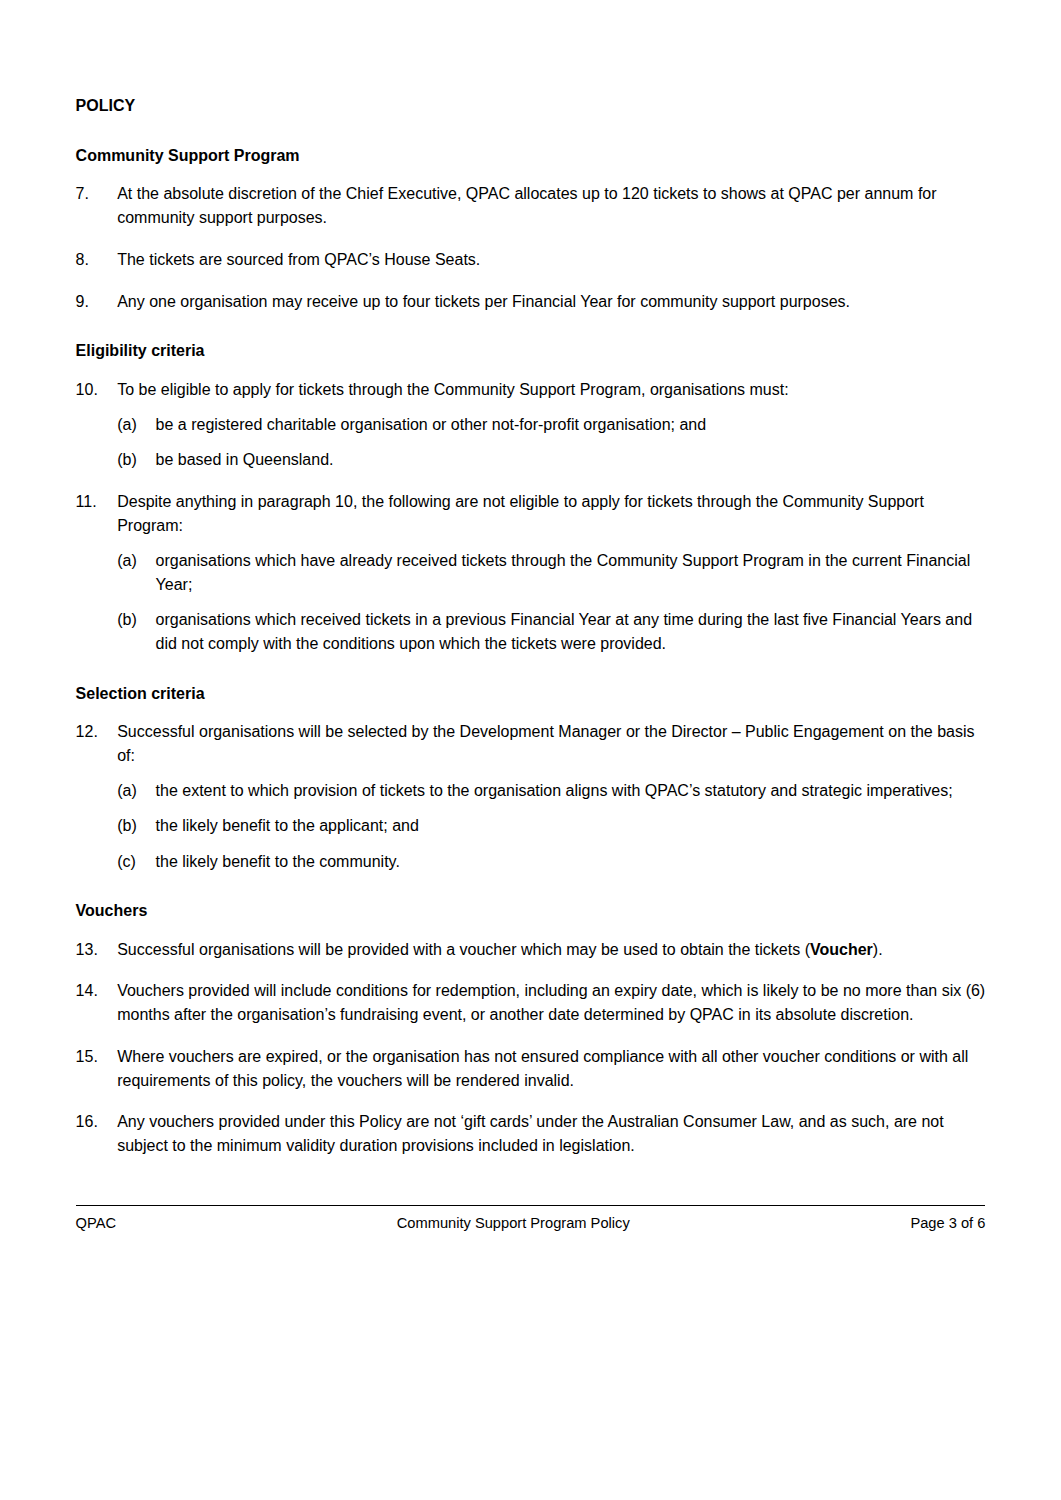POLICY
Community Support Program
7. At the absolute discretion of the Chief Executive, QPAC allocates up to 120 tickets to shows at QPAC per annum for community support purposes.
8. The tickets are sourced from QPAC’s House Seats.
9. Any one organisation may receive up to four tickets per Financial Year for community support purposes.
Eligibility criteria
10. To be eligible to apply for tickets through the Community Support Program, organisations must:
(a) be a registered charitable organisation or other not-for-profit organisation; and
(b) be based in Queensland.
11. Despite anything in paragraph 10, the following are not eligible to apply for tickets through the Community Support Program:
(a) organisations which have already received tickets through the Community Support Program in the current Financial Year;
(b) organisations which received tickets in a previous Financial Year at any time during the last five Financial Years and did not comply with the conditions upon which the tickets were provided.
Selection criteria
12. Successful organisations will be selected by the Development Manager or the Director – Public Engagement on the basis of:
(a) the extent to which provision of tickets to the organisation aligns with QPAC’s statutory and strategic imperatives;
(b) the likely benefit to the applicant; and
(c) the likely benefit to the community.
Vouchers
13. Successful organisations will be provided with a voucher which may be used to obtain the tickets (Voucher).
14. Vouchers provided will include conditions for redemption, including an expiry date, which is likely to be no more than six (6) months after the organisation’s fundraising event, or another date determined by QPAC in its absolute discretion.
15. Where vouchers are expired, or the organisation has not ensured compliance with all other voucher conditions or with all requirements of this policy, the vouchers will be rendered invalid.
16. Any vouchers provided under this Policy are not ‘gift cards’ under the Australian Consumer Law, and as such, are not subject to the minimum validity duration provisions included in legislation.
QPAC Community Support Program Policy Page 3 of 6